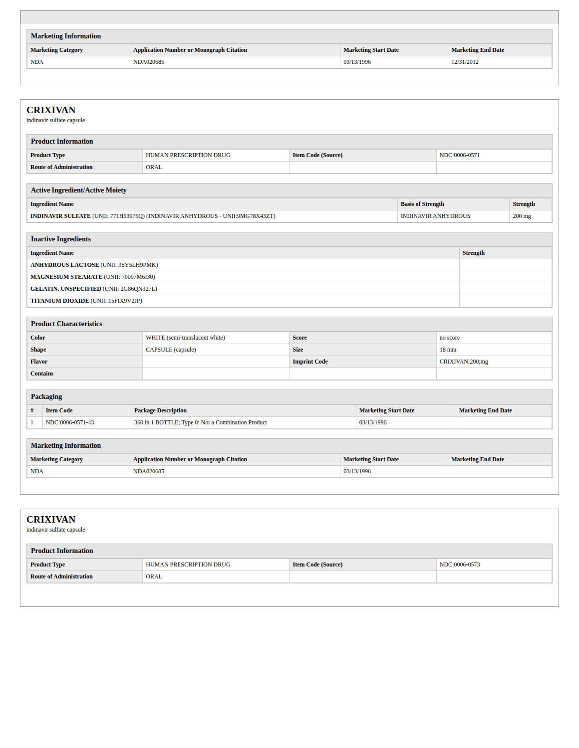Marketing Information
| Marketing Category | Application Number or Monograph Citation | Marketing Start Date | Marketing End Date |
| --- | --- | --- | --- |
| NDA | NDA020685 | 03/13/1996 | 12/31/2012 |
CRIXIVAN
indinavir sulfate capsule
Product Information
| Product Type | HUMAN PRESCRIPTION DRUG | Item Code (Source) | NDC:0006-0571 |
| Route of Administration | ORAL | | |
Active Ingredient/Active Moiety
| Ingredient Name | Basis of Strength | Strength |
| --- | --- | --- |
| INDINAVIR SULFATE (UNII: 771H53976Q) (INDINAVIR ANHYDROUS - UNII:9MG78X43ZT) | INDINAVIR ANHYDROUS | 200 mg |
Inactive Ingredients
| Ingredient Name | Strength |
| --- | --- |
| ANHYDROUS LACTOSE (UNII: 3SY5LH9PMK) | |
| MAGNESIUM STEARATE (UNII: 70097M6I30) | |
| GELATIN, UNSPECIFIED (UNII: 2G86QN327L) | |
| TITANIUM DIOXIDE (UNII: 15FIX9V2JP) | |
Product Characteristics
| Color | WHITE (semi-translucent white) | Score | no score |
| Shape | CAPSULE (capsule) | Size | 18 mm |
| Flavor | | Imprint Code | CRIXIVAN;200;mg |
| Contains | | | |
Packaging
| # | Item Code | Package Description | Marketing Start Date | Marketing End Date |
| --- | --- | --- | --- | --- |
| 1 | NDC:0006-0571-43 | 360 in 1 BOTTLE; Type 0: Not a Combination Product | 03/13/1996 | |
Marketing Information
| Marketing Category | Application Number or Monograph Citation | Marketing Start Date | Marketing End Date |
| --- | --- | --- | --- |
| NDA | NDA020685 | 03/13/1996 | |
CRIXIVAN
indinavir sulfate capsule
Product Information
| Product Type | HUMAN PRESCRIPTION DRUG | Item Code (Source) | NDC:0006-0573 |
| Route of Administration | ORAL | | |